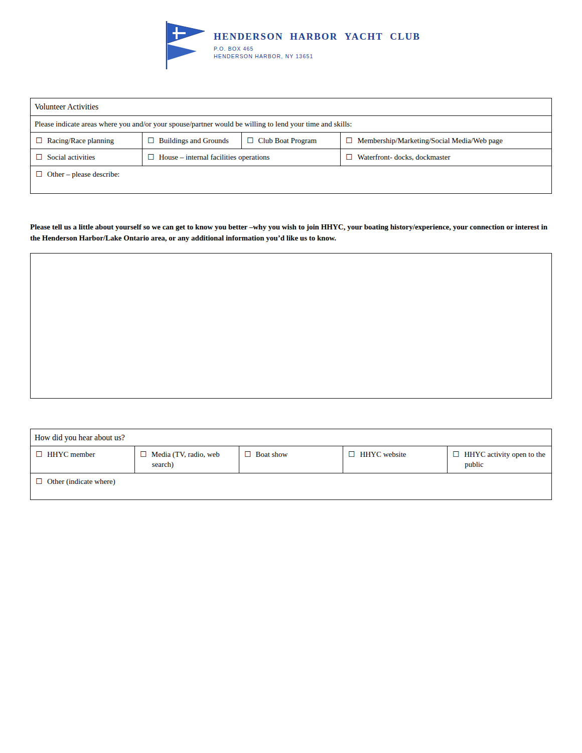HENDERSON HARBOR YACHT CLUB
P.O. BOX 465
HENDERSON HARBOR, NY 13651
| Volunteer Activities |
| Please indicate areas where you and/or your spouse/partner would be willing to lend your time and skills: |
| ☐ Racing/Race planning | ☐ Buildings and Grounds | ☐ Club Boat Program | ☐ Membership/Marketing/Social Media/Web page |
| ☐ Social activities | ☐ House – internal facilities operations | ☐ Waterfront- docks, dockmaster |
| ☐ Other – please describe: |
Please tell us a little about yourself so we can get to know you better –why you wish to join HHYC, your boating history/experience, your connection or interest in the Henderson Harbor/Lake Ontario area, or any additional information you’d like us to know.
| How did you hear about us? |
| ☐ HHYC member | ☐ Media (TV, radio, web search) | ☐ Boat show | ☐ HHYC website | ☐ HHYC activity open to the public |
| ☐ Other (indicate where) |